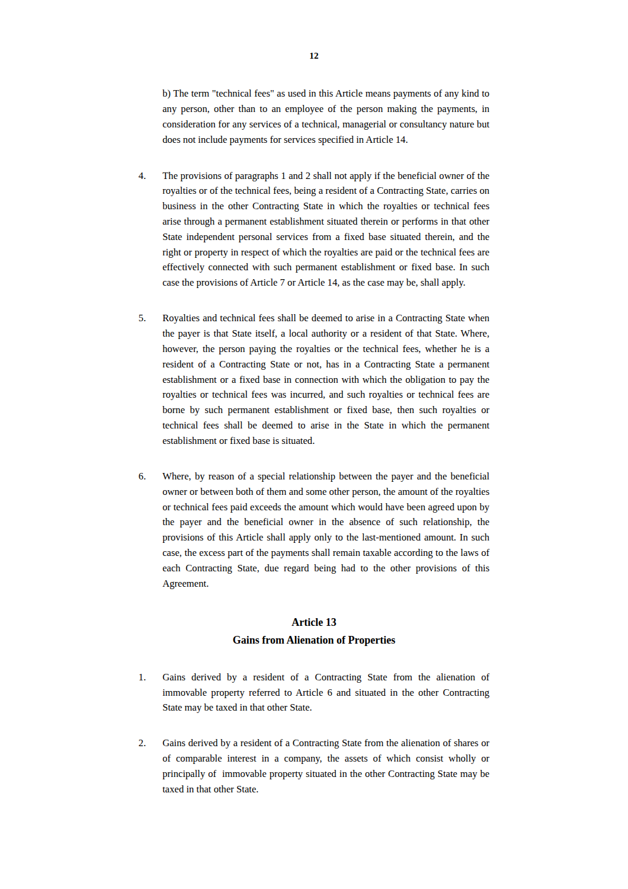12
b) The term "technical fees" as used in this Article means payments of any kind to any person, other than to an employee of the person making the payments, in consideration for any services of a technical, managerial or consultancy nature but does not include payments for services specified in Article 14.
4. The provisions of paragraphs 1 and 2 shall not apply if the beneficial owner of the royalties or of the technical fees, being a resident of a Contracting State, carries on business in the other Contracting State in which the royalties or technical fees arise through a permanent establishment situated therein or performs in that other State independent personal services from a fixed base situated therein, and the right or property in respect of which the royalties are paid or the technical fees are effectively connected with such permanent establishment or fixed base. In such case the provisions of Article 7 or Article 14, as the case may be, shall apply.
5. Royalties and technical fees shall be deemed to arise in a Contracting State when the payer is that State itself, a local authority or a resident of that State. Where, however, the person paying the royalties or the technical fees, whether he is a resident of a Contracting State or not, has in a Contracting State a permanent establishment or a fixed base in connection with which the obligation to pay the royalties or technical fees was incurred, and such royalties or technical fees are borne by such permanent establishment or fixed base, then such royalties or technical fees shall be deemed to arise in the State in which the permanent establishment or fixed base is situated.
6. Where, by reason of a special relationship between the payer and the beneficial owner or between both of them and some other person, the amount of the royalties or technical fees paid exceeds the amount which would have been agreed upon by the payer and the beneficial owner in the absence of such relationship, the provisions of this Article shall apply only to the last-mentioned amount. In such case, the excess part of the payments shall remain taxable according to the laws of each Contracting State, due regard being had to the other provisions of this Agreement.
Article 13
Gains from Alienation of Properties
1. Gains derived by a resident of a Contracting State from the alienation of immovable property referred to Article 6 and situated in the other Contracting State may be taxed in that other State.
2. Gains derived by a resident of a Contracting State from the alienation of shares or of comparable interest in a company, the assets of which consist wholly or principally of immovable property situated in the other Contracting State may be taxed in that other State.